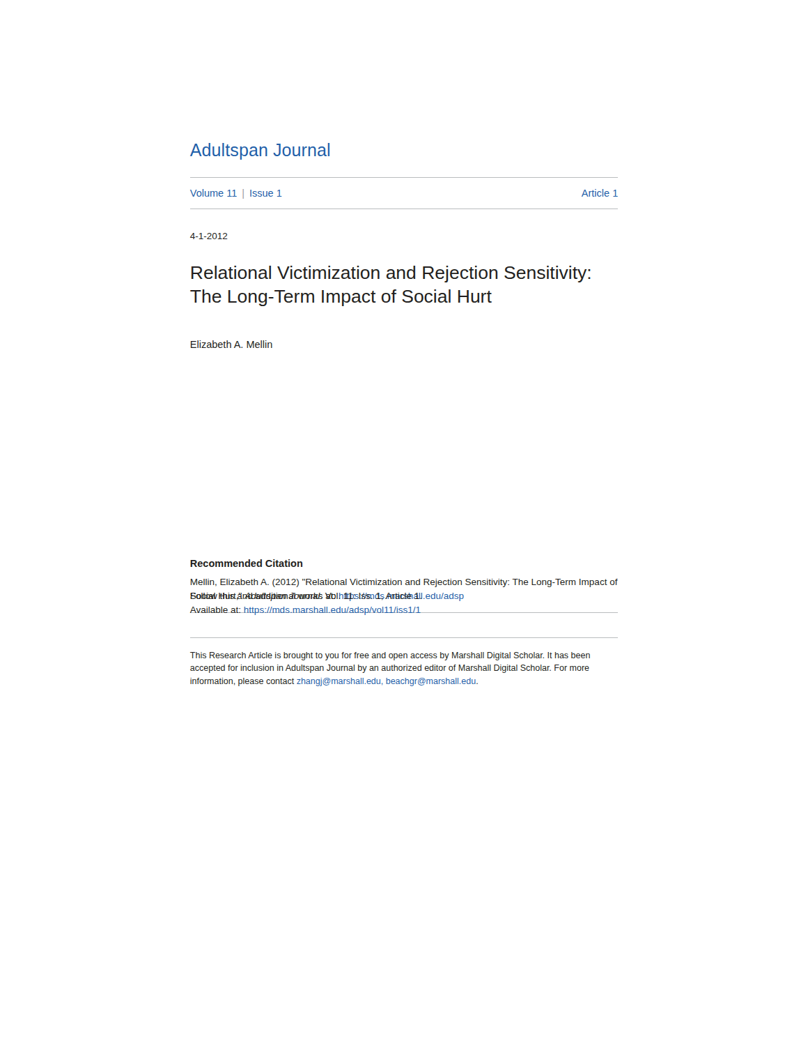Adultspan Journal
Volume 11|Issue 1
Article 1
4-1-2012
Relational Victimization and Rejection Sensitivity: The Long-Term Impact of Social Hurt
Elizabeth A. Mellin
Follow this and additional works at: https://mds.marshall.edu/adsp
Recommended Citation
Mellin, Elizabeth A. (2012) "Relational Victimization and Rejection Sensitivity: The Long-Term Impact of Social Hurt," Adultspan Journal: Vol. 11: Iss. 1, Article 1.
Available at: https://mds.marshall.edu/adsp/vol11/iss1/1
This Research Article is brought to you for free and open access by Marshall Digital Scholar. It has been accepted for inclusion in Adultspan Journal by an authorized editor of Marshall Digital Scholar. For more information, please contact zhangj@marshall.edu, beachgr@marshall.edu.